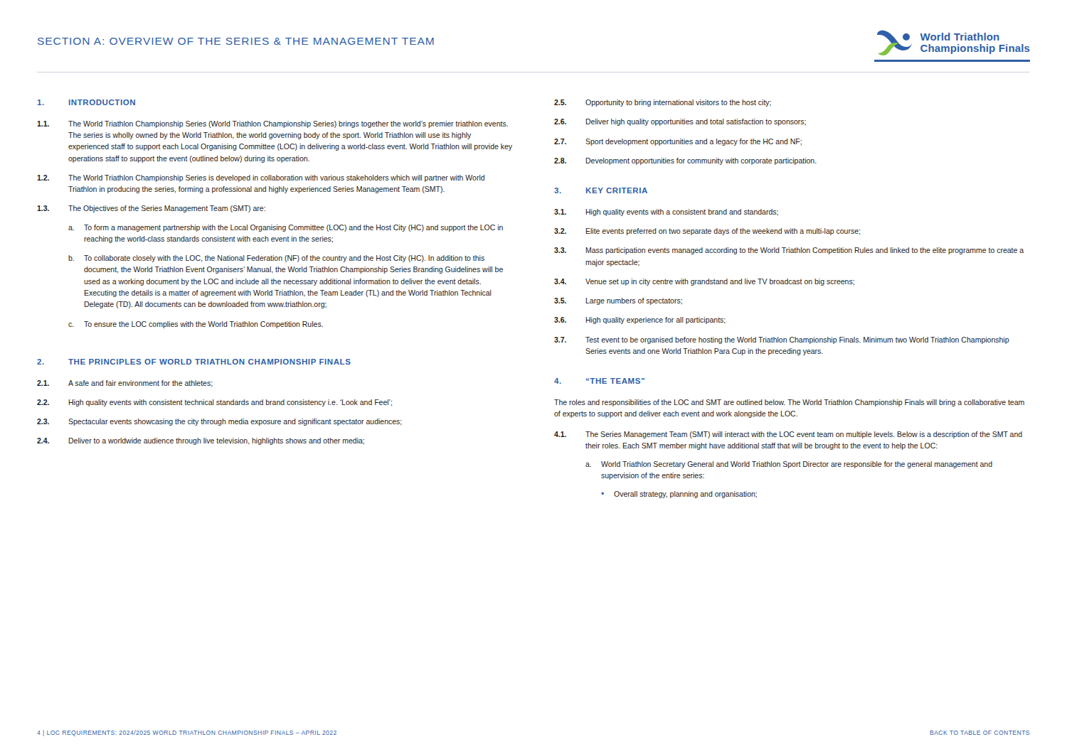Section A: Overview of the Series & the Management Team
World Triathlon Championship Finals
1.
Introduction
1.1.
The World Triathlon Championship Series (World Triathlon Championship Series) brings together the world’s premier triathlon events. The series is wholly owned by the World Triathlon, the world governing body of the sport. World Triathlon will use its highly experienced staff to support each Local Organising Committee (LOC) in delivering a world-class event. World Triathlon will provide key operations staff to support the event (outlined below) during its operation.
1.2.
The World Triathlon Championship Series is developed in collaboration with various stakeholders which will partner with World Triathlon in producing the series, forming a professional and highly experienced Series Management Team (SMT).
1.3.
The Objectives of the Series Management Team (SMT) are:
a. To form a management partnership with the Local Organising Committee (LOC) and the Host City (HC) and support the LOC in reaching the world-class standards consistent with each event in the series;
b. To collaborate closely with the LOC, the National Federation (NF) of the country and the Host City (HC). In addition to this document, the World Triathlon Event Organisers’ Manual, the World Triathlon Championship Series Branding Guidelines will be used as a working document by the LOC and include all the necessary additional information to deliver the event details. Executing the details is a matter of agreement with World Triathlon, the Team Leader (TL) and the World Triathlon Technical Delegate (TD). All documents can be downloaded from www.triathlon.org;
c. To ensure the LOC complies with the World Triathlon Competition Rules.
2.
The Principles of World Triathlon Championship Finals
2.1.
A safe and fair environment for the athletes;
2.2.
High quality events with consistent technical standards and brand consistency i.e. ‘Look and Feel’;
2.3.
Spectacular events showcasing the city through media exposure and significant spectator audiences;
2.4.
Deliver to a worldwide audience through live television, highlights shows and other media;
2.5.
Opportunity to bring international visitors to the host city;
2.6.
Deliver high quality opportunities and total satisfaction to sponsors;
2.7.
Sport development opportunities and a legacy for the HC and NF;
2.8.
Development opportunities for community with corporate participation.
3.
Key Criteria
3.1.
High quality events with a consistent brand and standards;
3.2.
Elite events preferred on two separate days of the weekend with a multi-lap course;
3.3.
Mass participation events managed according to the World Triathlon Competition Rules and linked to the elite programme to create a major spectacle;
3.4.
Venue set up in city centre with grandstand and live TV broadcast on big screens;
3.5.
Large numbers of spectators;
3.6.
High quality experience for all participants;
3.7.
Test event to be organised before hosting the World Triathlon Championship Finals. Minimum two World Triathlon Championship Series events and one World Triathlon Para Cup in the preceding years.
4.
“The Teams”
The roles and responsibilities of the LOC and SMT are outlined below. The World Triathlon Championship Finals will bring a collaborative team of experts to support and deliver each event and work alongside the LOC.
4.1.
The Series Management Team (SMT) will interact with the LOC event team on multiple levels. Below is a description of the SMT and their roles. Each SMT member might have additional staff that will be brought to the event to help the LOC:
a. World Triathlon Secretary General and World Triathlon Sport Director are responsible for the general management and supervision of the entire series:
•Overall strategy, planning and organisation;
4 | LOC Requirements: 2024/2025 World Triathlon Championship Finals – April 2022
Back to Table of Contents